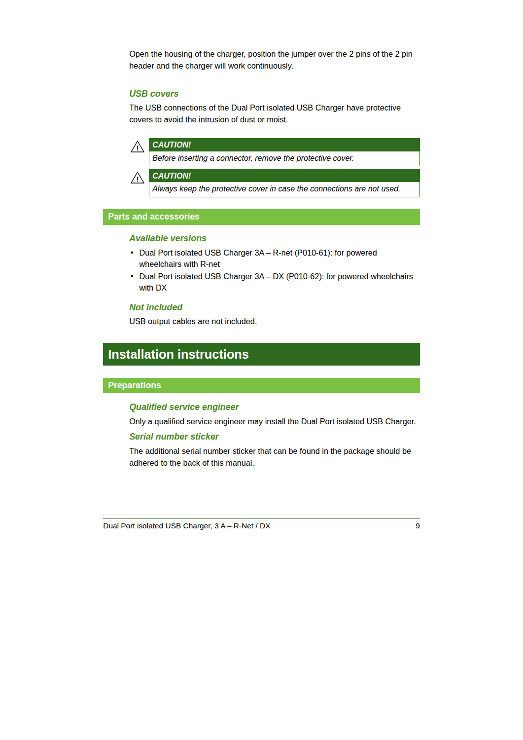Open the housing of the charger, position the jumper over the 2 pins of the 2 pin header and the charger will work continuously.
USB covers
The USB connections of the Dual Port isolated USB Charger have protective covers to avoid the intrusion of dust or moist.
!
CAUTION!
Before inserting a connector, remove the protective cover.
!
CAUTION!
Always keep the protective cover in case the connections are not used.
Parts and accessories
Available versions
Dual Port isolated USB Charger 3A – R-net (P010-61): for powered wheelchairs with R-net
Dual Port isolated USB Charger 3A – DX (P010-62): for powered wheelchairs with DX
Not included
USB output cables are not included.
Installation instructions
Preparations
Qualified service engineer
Only a qualified service engineer may install the Dual Port isolated USB Charger.
Serial number sticker
The additional serial number sticker that can be found in the package should be adhered to the back of this manual.
Dual Port isolated USB Charger, 3 A – R-Net / DX 9